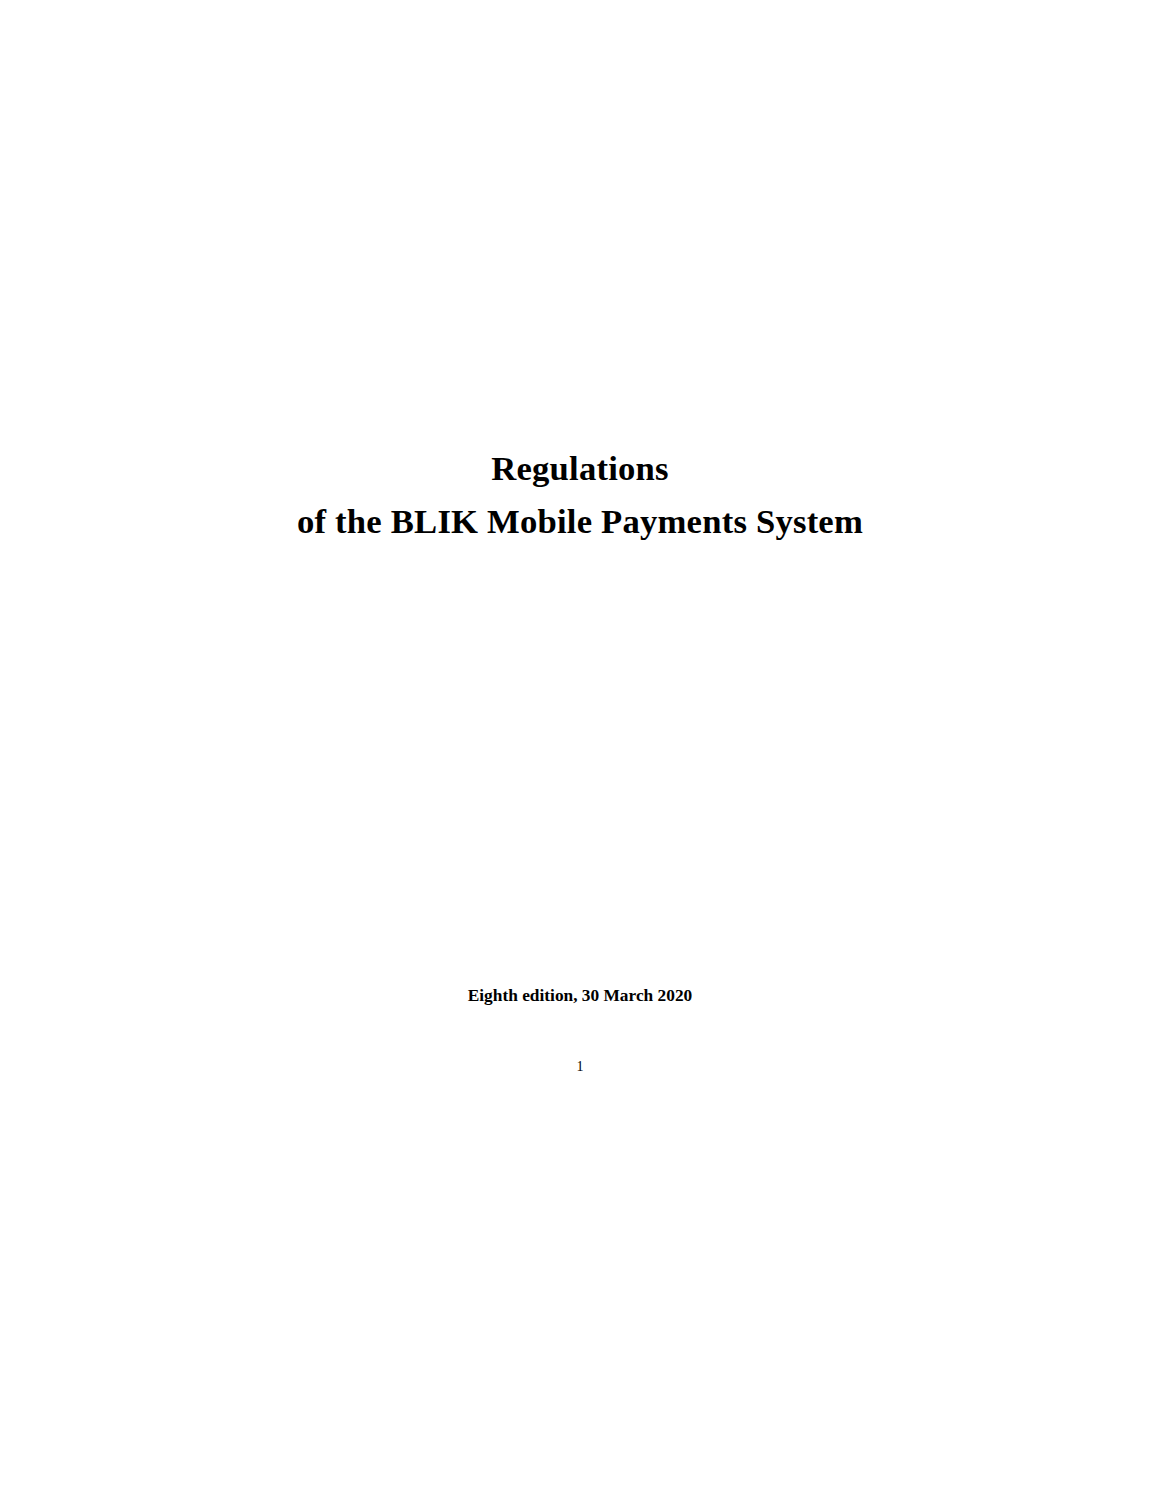Regulationsof the BLIK Mobile Payments System
Eighth edition, 30 March 2020
1